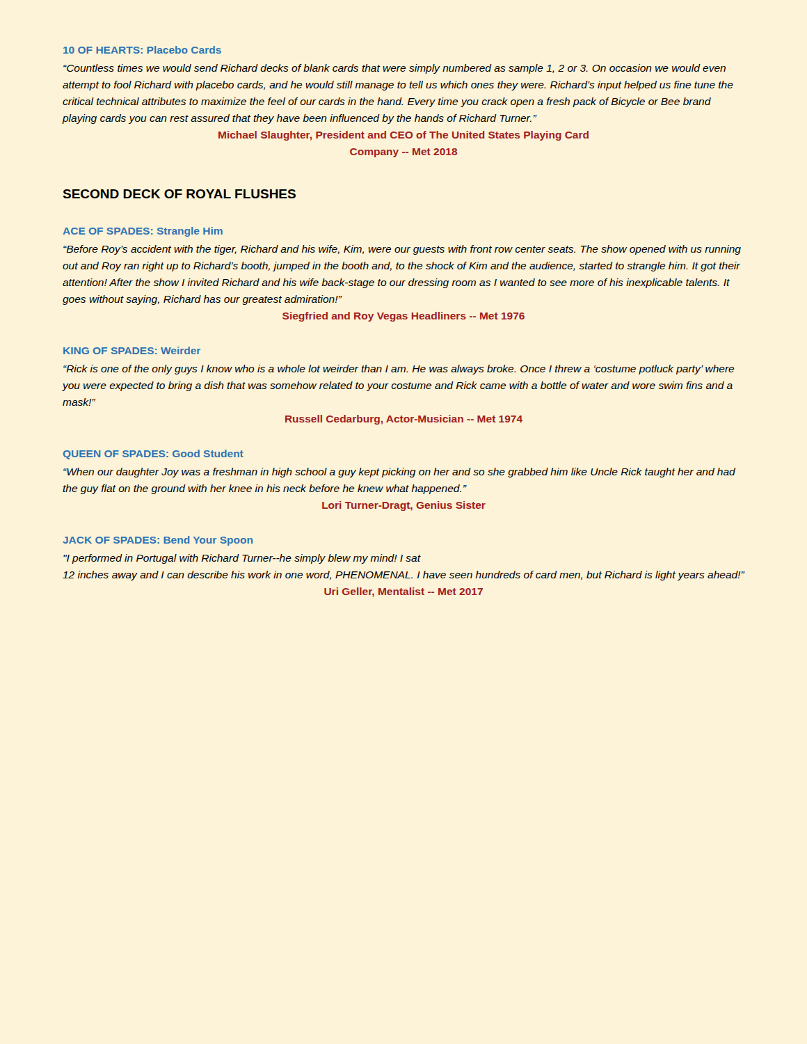10 OF HEARTS: Placebo Cards
“Countless times we would send Richard decks of blank cards that were simply numbered as sample 1, 2 or 3. On occasion we would even attempt to fool Richard with placebo cards, and he would still manage to tell us which ones they were. Richard’s input helped us fine tune the critical technical attributes to maximize the feel of our cards in the hand. Every time you crack open a fresh pack of Bicycle or Bee brand playing cards you can rest assured that they have been influenced by the hands of Richard Turner.”
Michael Slaughter, President and CEO of The United States Playing CardCompany -- Met 2018
SECOND DECK OF ROYAL FLUSHES
ACE OF SPADES: Strangle Him
“Before Roy’s accident with the tiger, Richard and his wife, Kim, were our guests with front row center seats. The show opened with us running out and Roy ran right up to Richard’s booth, jumped in the booth and, to the shock of Kim and the audience, started to strangle him. It got their attention! After the show I invited Richard and his wife back-stage to our dressing room as I wanted to see more of his inexplicable talents. It goes without saying, Richard has our greatest admiration!”
Siegfried and Roy Vegas Headliners -- Met 1976
KING OF SPADES: Weirder
“Rick is one of the only guys I know who is a whole lot weirder than I am. He was always broke. Once I threw a ‘costume potluck party’ where you were expected to bring a dish that was somehow related to your costume and Rick came with a bottle of water and wore swim fins and a mask!”
Russell Cedarburg, Actor-Musician -- Met 1974
QUEEN OF SPADES: Good Student
“When our daughter Joy was a freshman in high school a guy kept picking on her and so she grabbed him like Uncle Rick taught her and had the guy flat on the ground with her knee in his neck before he knew what happened.”
Lori Turner-Dragt, Genius Sister
JACK OF SPADES: Bend Your Spoon
"I performed in Portugal with Richard Turner--he simply blew my mind! I sat
12 inches away and I can describe his work in one word, PHENOMENAL. I have seen hundreds of card men, but Richard is light years ahead!”
Uri Geller, Mentalist -- Met 2017